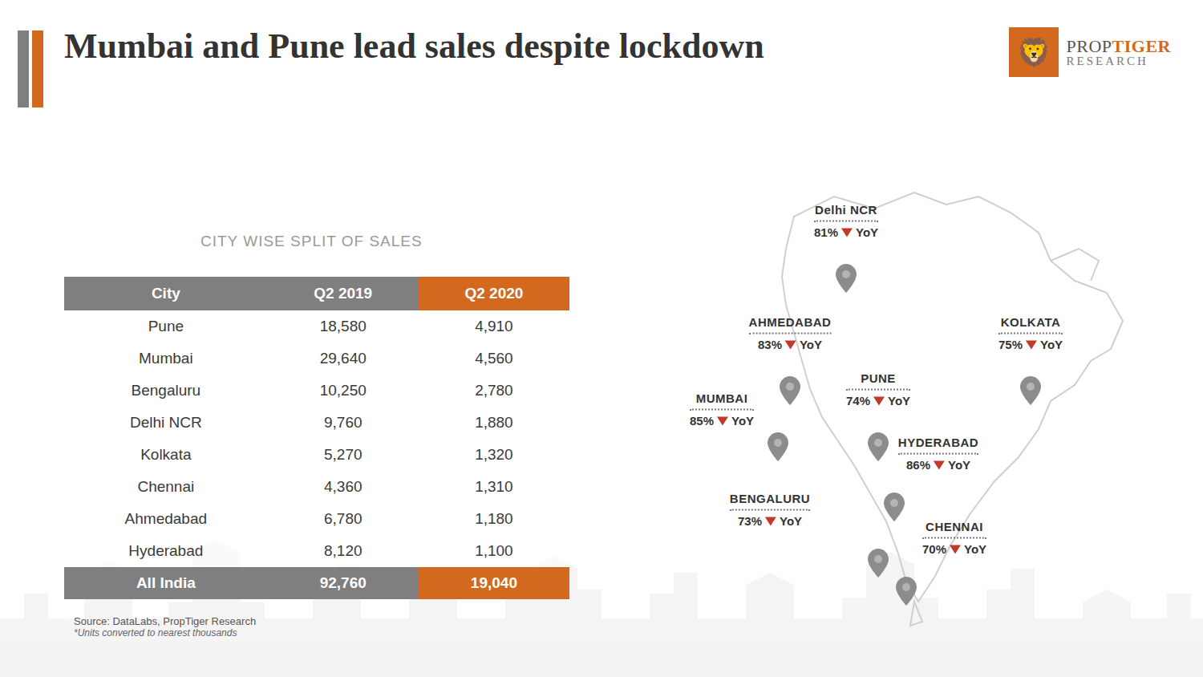Mumbai and Pune lead sales despite lockdown
🦁
PROPTIGER
RESEARCH
CITY WISE SPLIT OF SALES
| City | Q2 2019 | Q2 2020 |
| --- | --- | --- |
| Pune | 18,580 | 4,910 |
| Mumbai | 29,640 | 4,560 |
| Bengaluru | 10,250 | 2,780 |
| Delhi NCR | 9,760 | 1,880 |
| Kolkata | 5,270 | 1,320 |
| Chennai | 4,360 | 1,310 |
| Ahmedabad | 6,780 | 1,180 |
| Hyderabad | 8,120 | 1,100 |
| All India | 92,760 | 19,040 |
Source: DataLabs, PropTiger Research *Units converted to nearest thousands
Delhi NCR
81% YoY
AHMEDABAD
83% YoY
KOLKATA
75% YoY
PUNE
74% YoY
MUMBAI
85% YoY
HYDERABAD
86% YoY
BENGALURU
73% YoY
CHENNAI
70% YoY